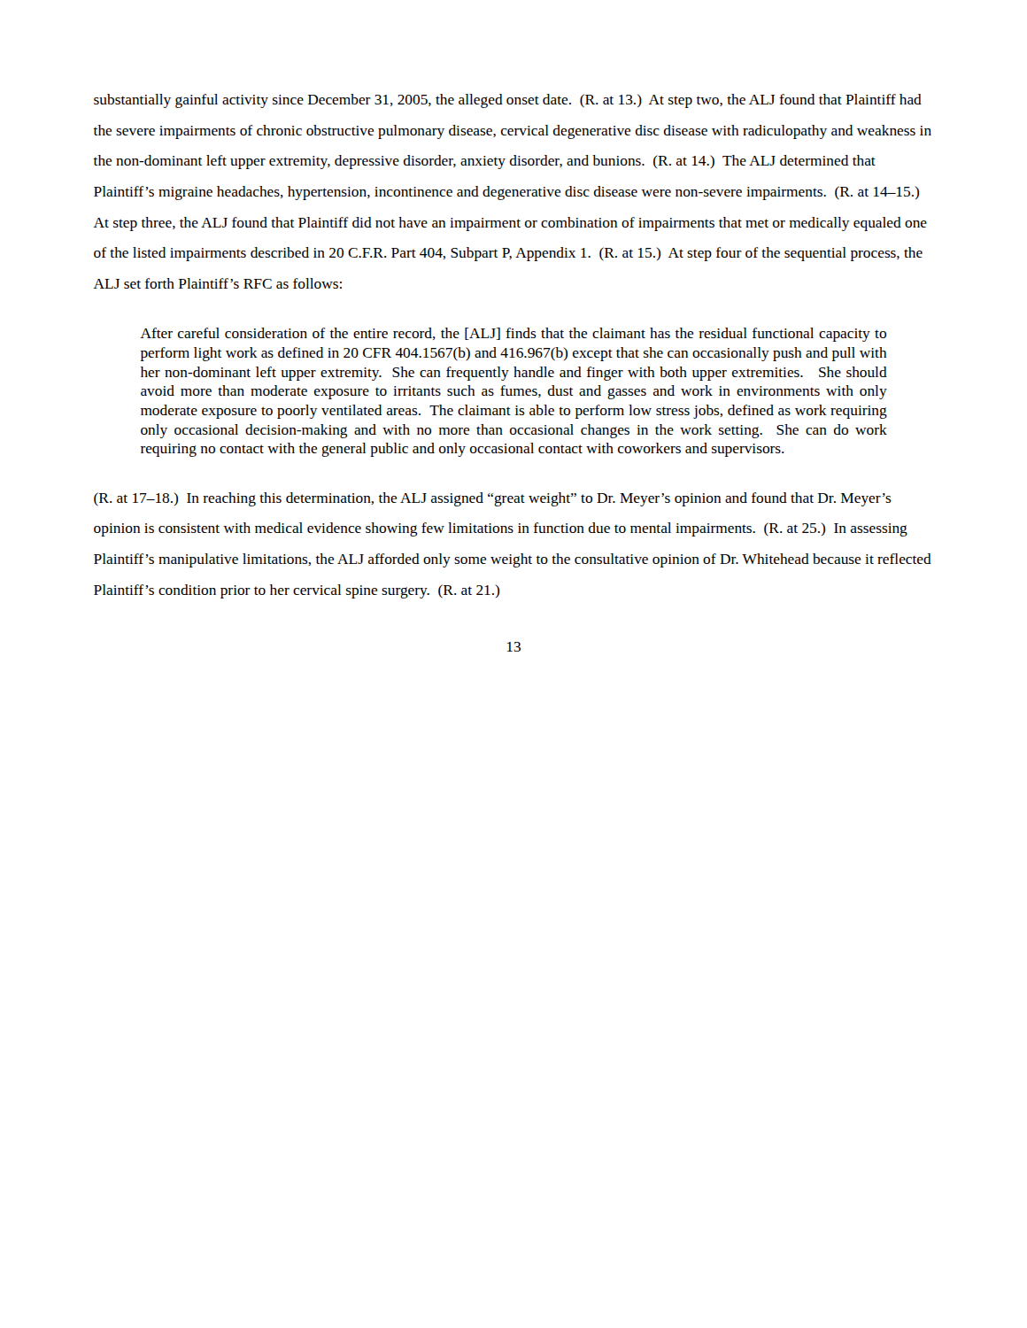substantially gainful activity since December 31, 2005, the alleged onset date. (R. at 13.) At step two, the ALJ found that Plaintiff had the severe impairments of chronic obstructive pulmonary disease, cervical degenerative disc disease with radiculopathy and weakness in the non-dominant left upper extremity, depressive disorder, anxiety disorder, and bunions. (R. at 14.) The ALJ determined that Plaintiff’s migraine headaches, hypertension, incontinence and degenerative disc disease were non-severe impairments. (R. at 14–15.) At step three, the ALJ found that Plaintiff did not have an impairment or combination of impairments that met or medically equaled one of the listed impairments described in 20 C.F.R. Part 404, Subpart P, Appendix 1. (R. at 15.) At step four of the sequential process, the ALJ set forth Plaintiff’s RFC as follows:
After careful consideration of the entire record, the [ALJ] finds that the claimant has the residual functional capacity to perform light work as defined in 20 CFR 404.1567(b) and 416.967(b) except that she can occasionally push and pull with her non-dominant left upper extremity. She can frequently handle and finger with both upper extremities. She should avoid more than moderate exposure to irritants such as fumes, dust and gasses and work in environments with only moderate exposure to poorly ventilated areas. The claimant is able to perform low stress jobs, defined as work requiring only occasional decision-making and with no more than occasional changes in the work setting. She can do work requiring no contact with the general public and only occasional contact with coworkers and supervisors.
(R. at 17–18.) In reaching this determination, the ALJ assigned “great weight” to Dr. Meyer’s opinion and found that Dr. Meyer’s opinion is consistent with medical evidence showing few limitations in function due to mental impairments. (R. at 25.) In assessing Plaintiff’s manipulative limitations, the ALJ afforded only some weight to the consultative opinion of Dr. Whitehead because it reflected Plaintiff’s condition prior to her cervical spine surgery. (R. at 21.)
13